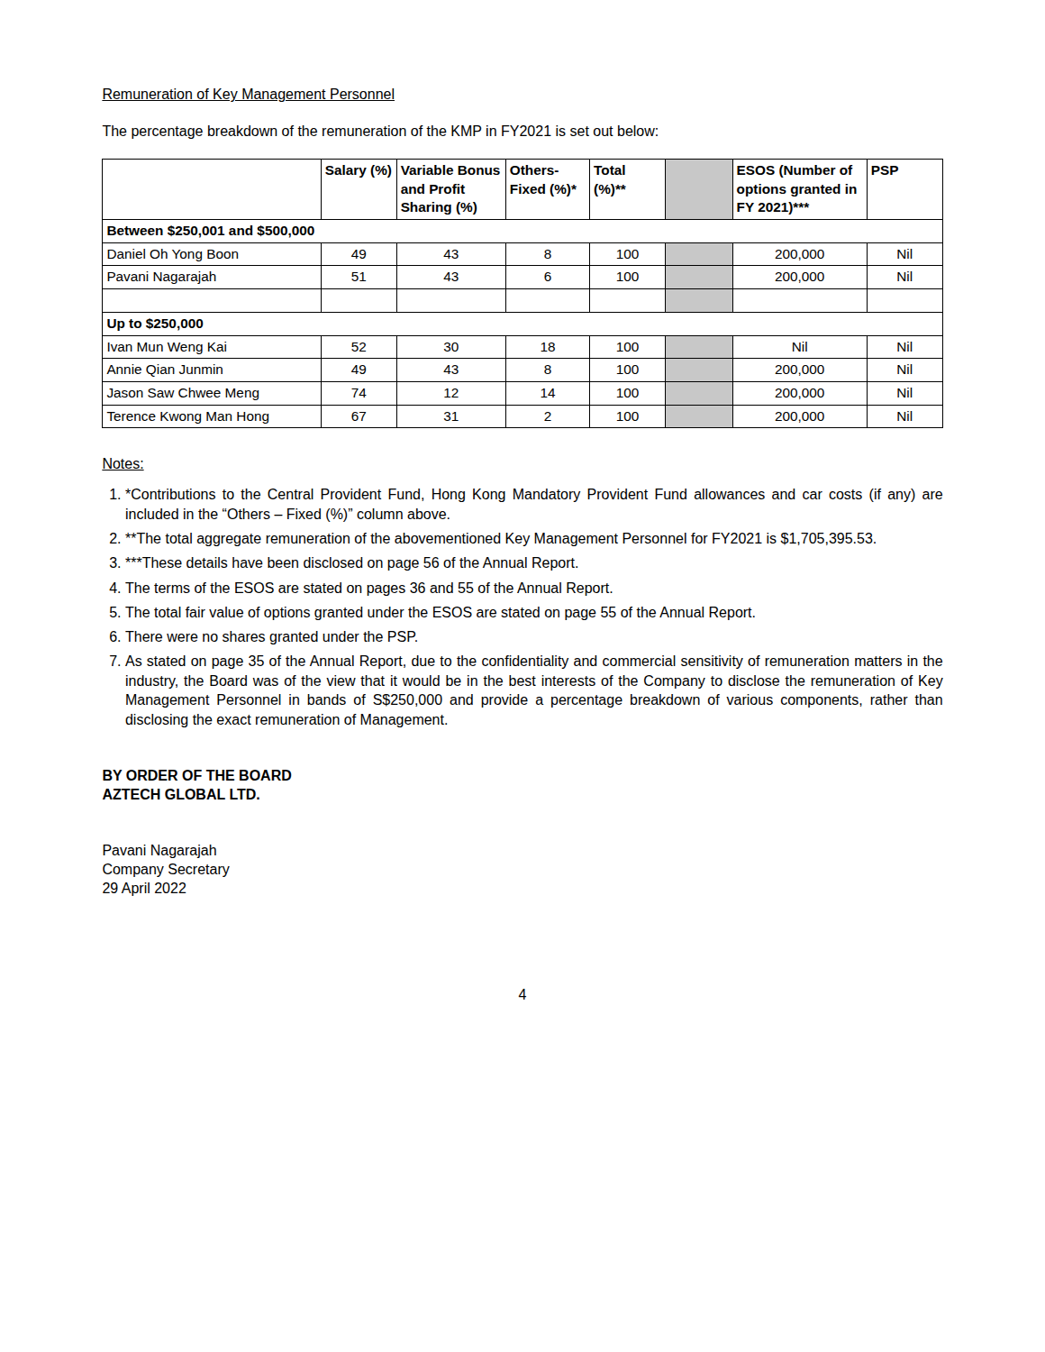Remuneration of Key Management Personnel
The percentage breakdown of the remuneration of the KMP in FY2021 is set out below:
| | Salary (%) | Variable Bonus and Profit Sharing (%) | Others-Fixed (%)* | Total (%)** | | ESOS (Number of options granted in FY 2021)*** | PSP |
| --- | --- | --- | --- | --- | --- | --- | --- |
| Between $250,001 and $500,000 |
| Daniel Oh Yong Boon | 49 | 43 | 8 | 100 | | 200,000 | Nil |
| Pavani Nagarajah | 51 | 43 | 6 | 100 | | 200,000 | Nil |
| Up to $250,000 |
| Ivan Mun Weng Kai | 52 | 30 | 18 | 100 | | Nil | Nil |
| Annie Qian Junmin | 49 | 43 | 8 | 100 | | 200,000 | Nil |
| Jason Saw Chwee Meng | 74 | 12 | 14 | 100 | | 200,000 | Nil |
| Terence Kwong Man Hong | 67 | 31 | 2 | 100 | | 200,000 | Nil |
Notes:
*Contributions to the Central Provident Fund, Hong Kong Mandatory Provident Fund allowances and car costs (if any) are included in the “Others – Fixed (%)” column above.
**The total aggregate remuneration of the abovementioned Key Management Personnel for FY2021 is $1,705,395.53.
***These details have been disclosed on page 56 of the Annual Report.
The terms of the ESOS are stated on pages 36 and 55 of the Annual Report.
The total fair value of options granted under the ESOS are stated on page 55 of the Annual Report.
There were no shares granted under the PSP.
As stated on page 35 of the Annual Report, due to the confidentiality and commercial sensitivity of remuneration matters in the industry, the Board was of the view that it would be in the best interests of the Company to disclose the remuneration of Key Management Personnel in bands of S$250,000 and provide a percentage breakdown of various components, rather than disclosing the exact remuneration of Management.
BY ORDER OF THE BOARD
AZTECH GLOBAL LTD.
Pavani Nagarajah
Company Secretary
29 April 2022
4